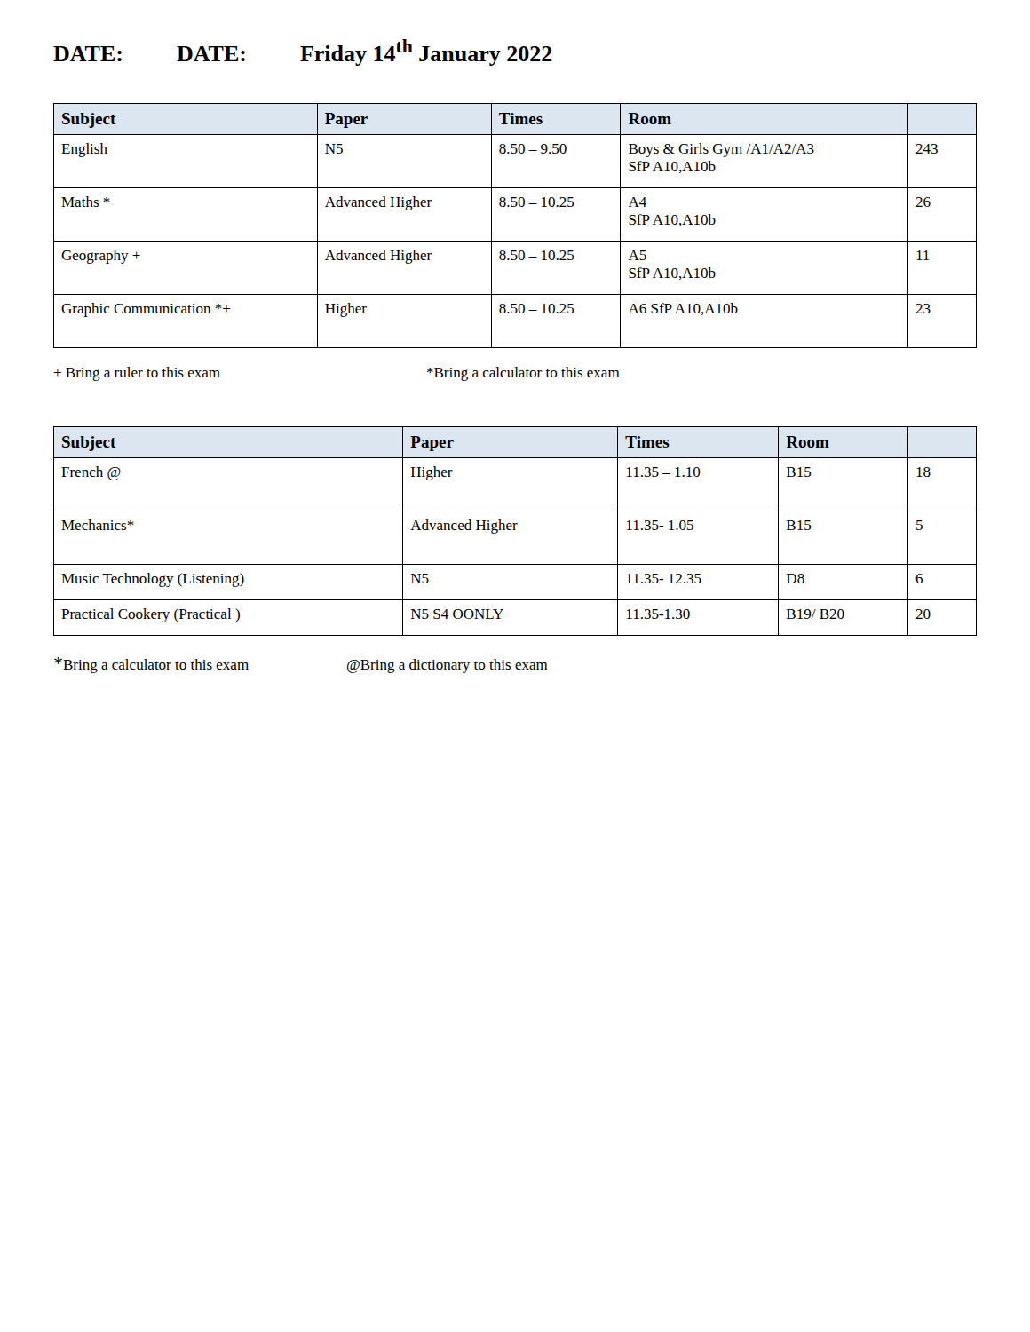DATE: DATE: Friday 14th January 2022
| Subject | Paper | Times | Room | |
| --- | --- | --- | --- | --- |
| English | N5 | 8.50 – 9.50 | Boys & Girls Gym /A1/A2/A3 SfP A10,A10b | 243 |
| Maths * | Advanced Higher | 8.50 – 10.25 | A4 SfP A10,A10b | 26 |
| Geography + | Advanced Higher | 8.50 – 10.25 | A5 SfP A10,A10b | 11 |
| Graphic Communication *+ | Higher | 8.50 – 10.25 | A6 SfP A10,A10b | 23 |
+ Bring a ruler to this exam*Bring a calculator to this exam
| Subject | Paper | Times | Room | |
| --- | --- | --- | --- | --- |
| French @ | Higher | 11.35 – 1.10 | B15 | 18 |
| Mechanics* | Advanced Higher | 11.35- 1.05 | B15 | 5 |
| Music Technology (Listening) | N5 | 11.35- 12.35 | D8 | 6 |
| Practical Cookery (Practical ) | N5 S4 OONLY | 11.35-1.30 | B19/ B20 | 20 |
*Bring a calculator to this exam@Bring a dictionary to this exam